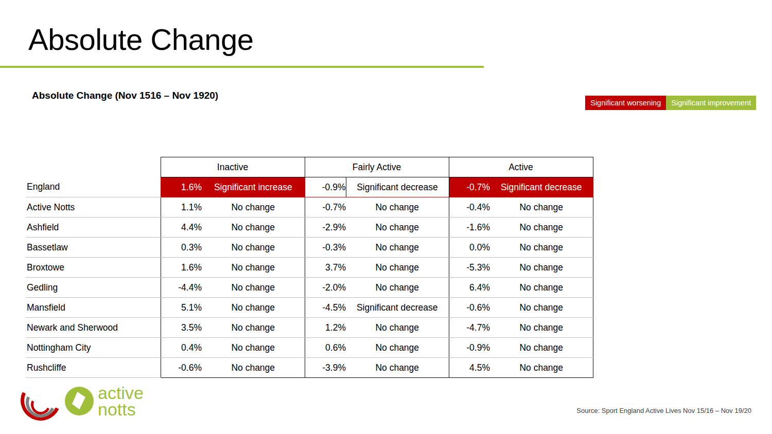Absolute Change
Absolute Change (Nov 1516 – Nov 1920)
Significant worsening
Significant improvement
| | Inactive | Fairly Active | Active |
| --- | --- | --- | --- |
| England | 1.6% | Significant increase | -0.9% | Significant decrease | -0.7% | Significant decrease |
| Active Notts | 1.1% | No change | -0.7% | No change | -0.4% | No change |
| Ashfield | 4.4% | No change | -2.9% | No change | -1.6% | No change |
| Bassetlaw | 0.3% | No change | -0.3% | No change | 0.0% | No change |
| Broxtowe | 1.6% | No change | 3.7% | No change | -5.3% | No change |
| Gedling | -4.4% | No change | -2.0% | No change | 6.4% | No change |
| Mansfield | 5.1% | No change | -4.5% | Significant decrease | -0.6% | No change |
| Newark and Sherwood | 3.5% | No change | 1.2% | No change | -4.7% | No change |
| Nottingham City | 0.4% | No change | 0.6% | No change | -0.9% | No change |
| Rushcliffe | -0.6% | No change | -3.9% | No change | 4.5% | No change |
Source: Sport England Active Lives Nov 15/16 – Nov 19/20
activenotts